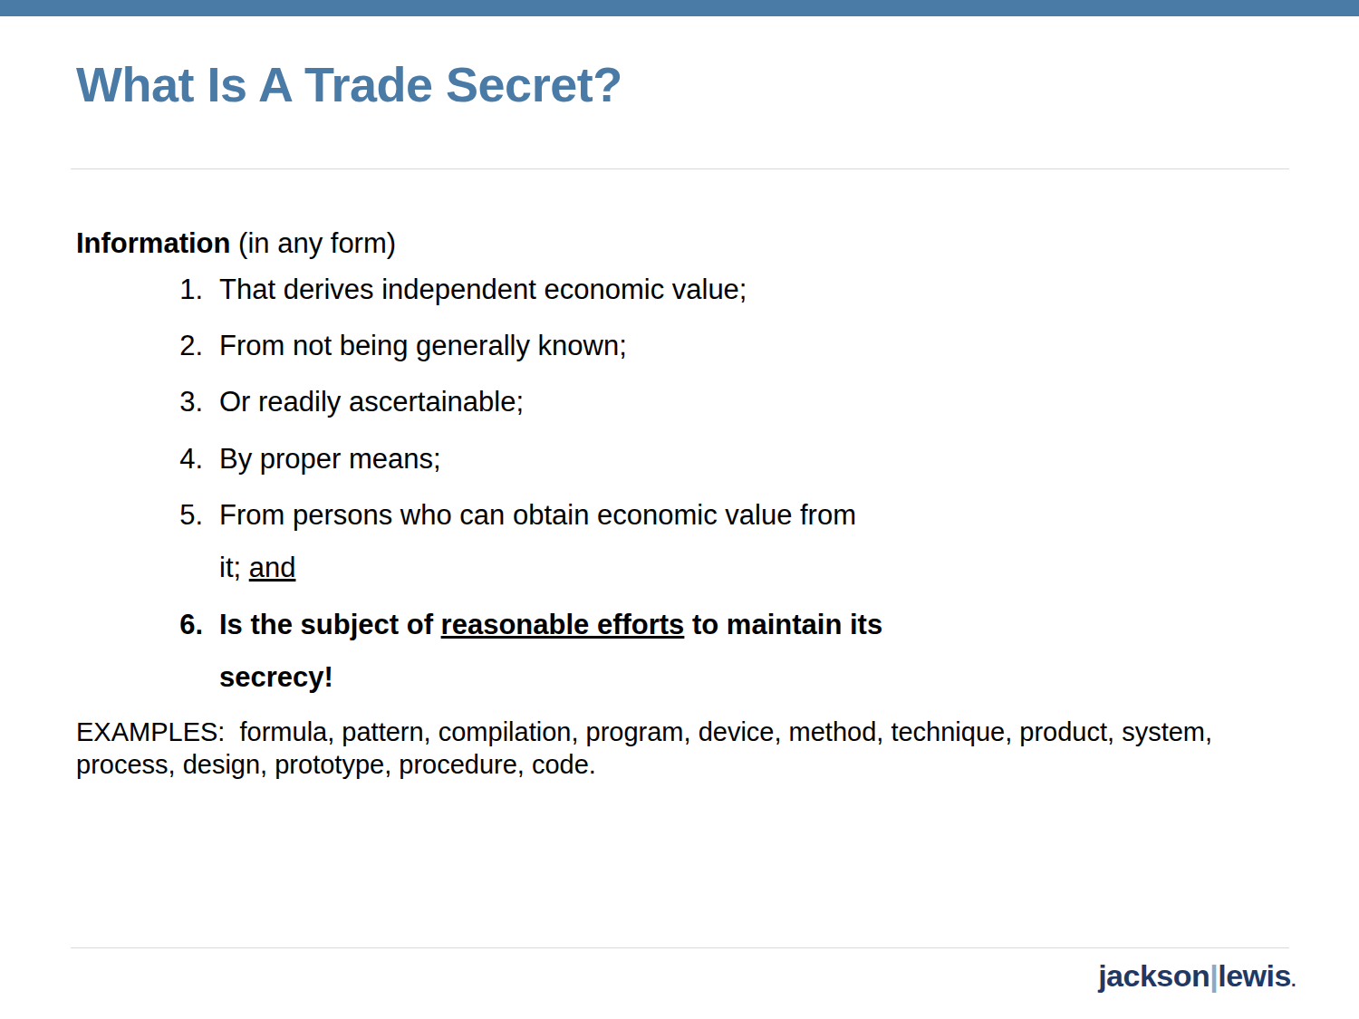What Is A Trade Secret?
Information (in any form)
That derives independent economic value;
From not being generally known;
Or readily ascertainable;
By proper means;
From persons who can obtain economic value from it; and
Is the subject of reasonable efforts to maintain its secrecy!
EXAMPLES: formula, pattern, compilation, program, device, method, technique, product, system, process, design, prototype, procedure, code.
jackson|lewis.